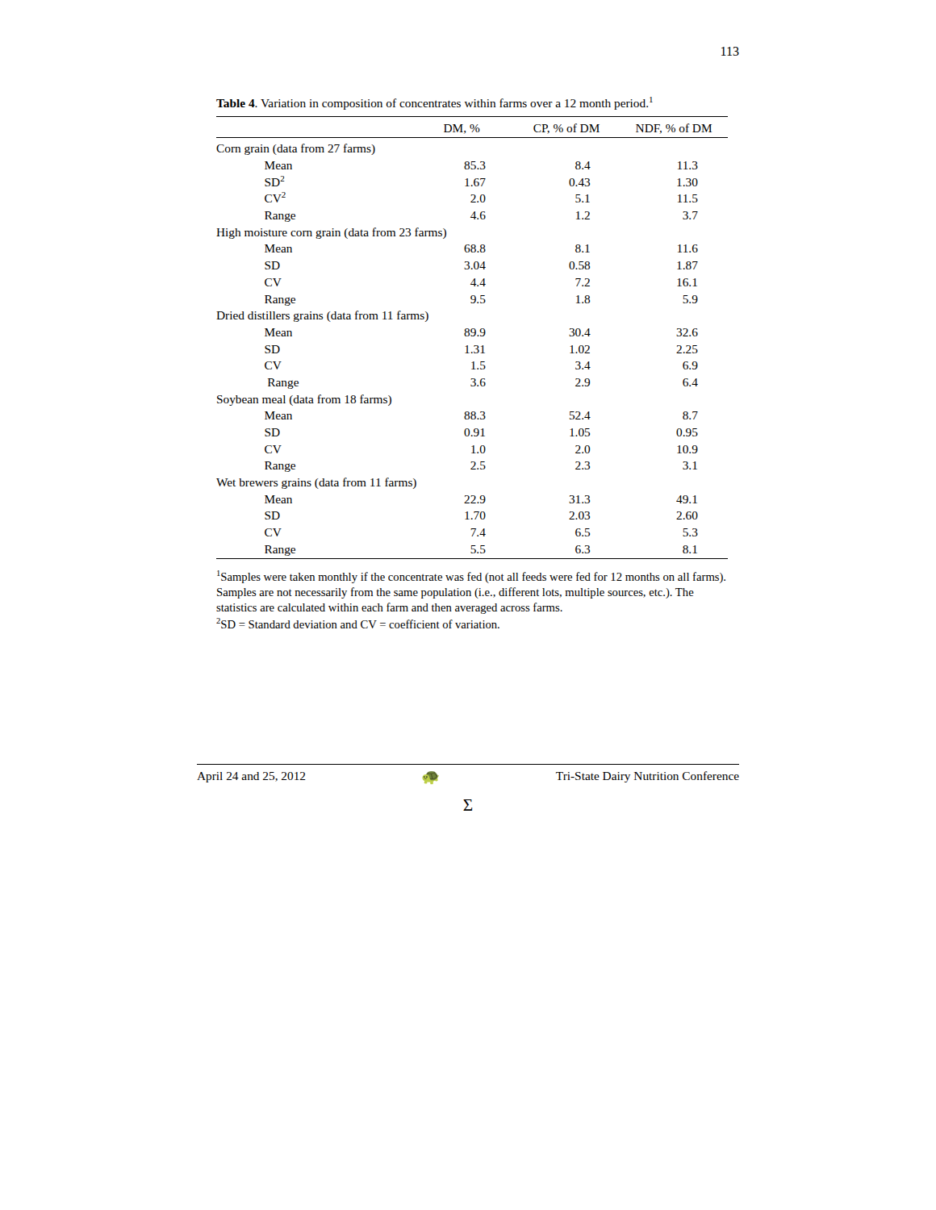113
Table 4. Variation in composition of concentrates within farms over a 12 month period.1
| | DM, % | CP, % of DM | NDF, % of DM |
| Corn grain (data from 27 farms) |
| Mean | 85.3 | 8.4 | 11.3 |
| SD 2 | 1.67 | 0.43 | 1.30 |
| CV 2 | 2.0 | 5.1 | 11.5 |
| Range | 4.6 | 1.2 | 3.7 |
| High moisture corn grain (data from 23 farms) |
| Mean | 68.8 | 8.1 | 11.6 |
| SD | 3.04 | 0.58 | 1.87 |
| CV | 4.4 | 7.2 | 16.1 |
| Range | 9.5 | 1.8 | 5.9 |
| Dried distillers grains (data from 11 farms) |
| Mean | 89.9 | 30.4 | 32.6 |
| SD | 1.31 | 1.02 | 2.25 |
| CV | 1.5 | 3.4 | 6.9 |
| Range | 3.6 | 2.9 | 6.4 |
| Soybean meal (data from 18 farms) |
| Mean | 88.3 | 52.4 | 8.7 |
| SD | 0.91 | 1.05 | 0.95 |
| CV | 1.0 | 2.0 | 10.9 |
| Range | 2.5 | 2.3 | 3.1 |
| Wet brewers grains (data from 11 farms) |
| Mean | 22.9 | 31.3 | 49.1 |
| SD | 1.70 | 2.03 | 2.60 |
| CV | 7.4 | 6.5 | 5.3 |
| Range | 5.5 | 6.3 | 8.1 |
1Samples were taken monthly if the concentrate was fed (not all feeds were fed for 12 months on all farms). Samples are not necessarily from the same population (i.e., different lots, multiple sources, etc.). The statistics are calculated within each farm and then averaged across farms.
2SD = Standard deviation and CV = coefficient of variation.
April 24 and 25, 2012
🐢
Tri-State Dairy Nutrition Conference
Σ